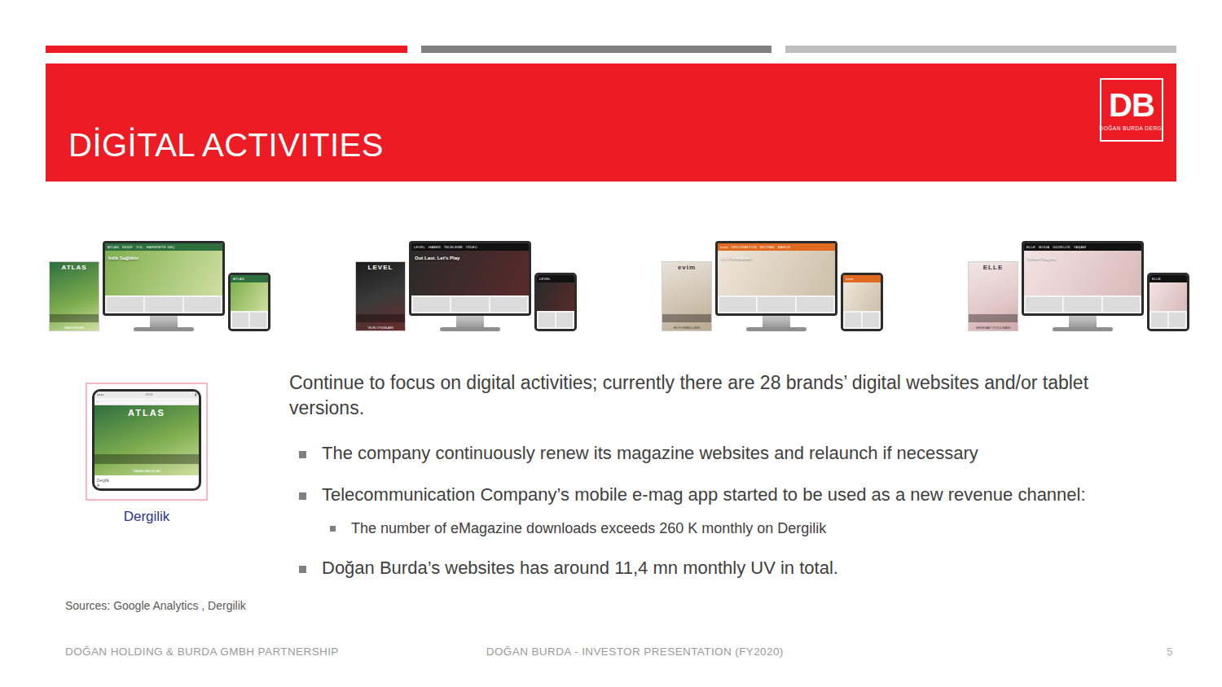Di̇gi̇tal Activities
DB DOĞAN BURDA DERGİ
ATLAS
MARUNİLER
ATLAS KEŞİF YOL HAREKETE GEÇ
İnlik Sağlıktır
ATLAS
LEVEL
YILIN OYUNLARI
LEVEL HABER İNCELEME VİDEO
Out Last. Let's Play
LEVEL
evim
EV FORMÜLLERİ
evim DEKORASYON MUTFAK BAHÇE
Ev Formülleri
evim
ELLE
SERENAY TUTULMASI
ELLE MODA GÜZELLİK YAŞAM
Nisan Sayısı
ELLE
●●●●09:41▮
‹
ATLAS
YABAN BAKIŞLAR
Dergilik
ik
Dergilik
Continue to focus on digital activities; currently there are 28 brands’ digital websites and/or tablet versions.
The company continuously renew its magazine websites and relaunch if necessary
Telecommunication Company’s mobile e-mag app started to be used as a new revenue channel:
The number of eMagazine downloads exceeds 260 K monthly on Dergilik
Doğan Burda’s websites has around 11,4 mn monthly UV in total.
Sources: Google Analytics , Dergilik
Doğan Holding & Burda GmbH Partnership
Doğan Burda - Investor Presentation (FY2020)
5